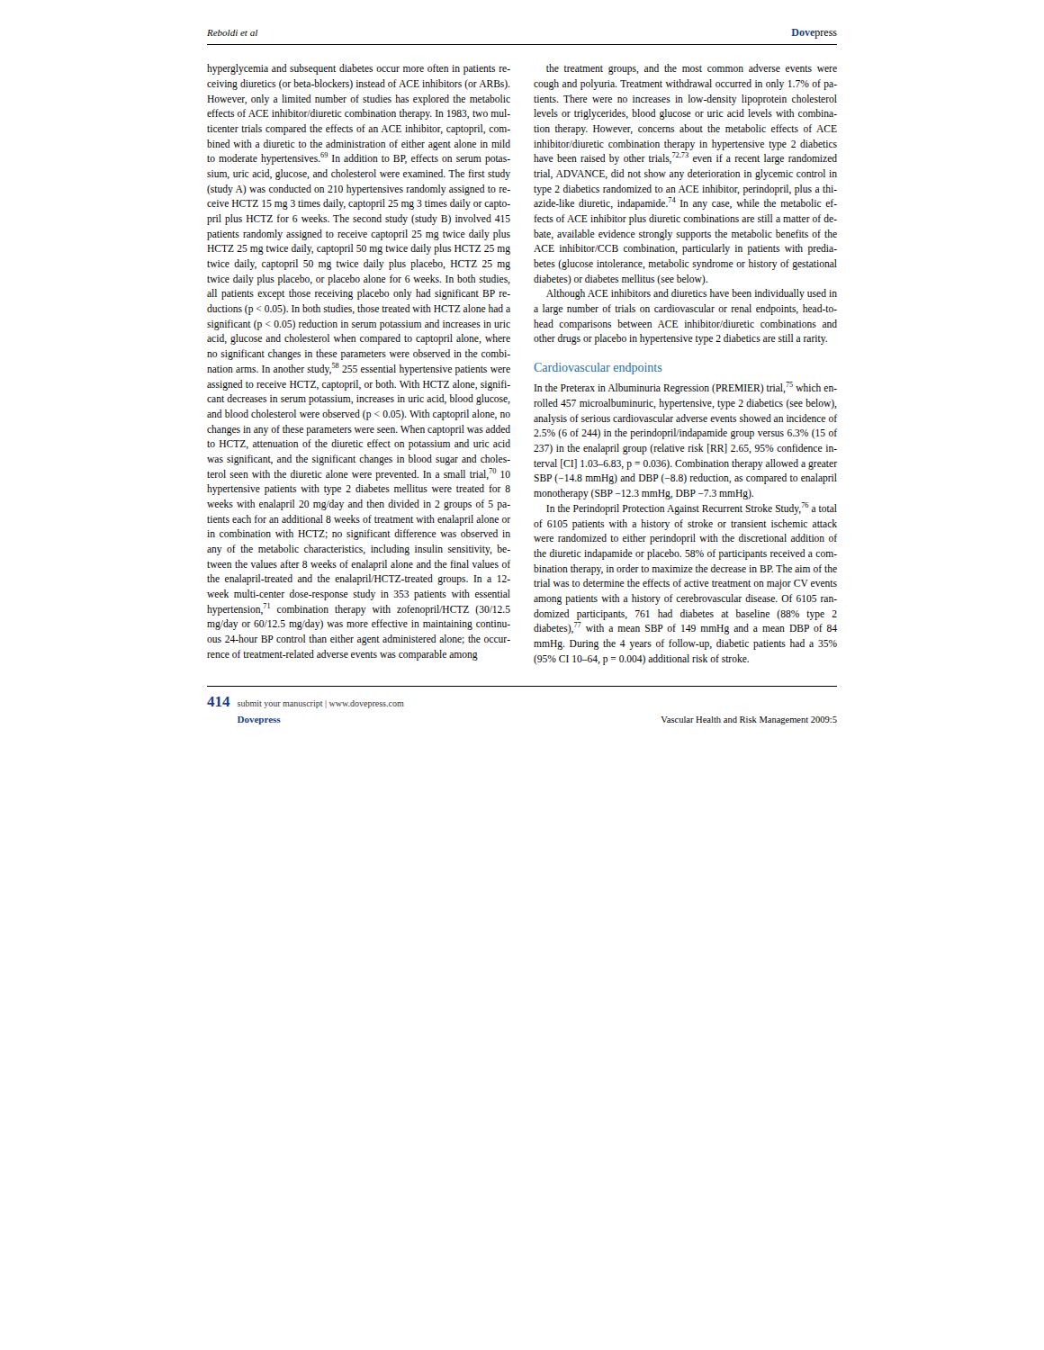Reboldi et al
Dove press
hyperglycemia and subsequent diabetes occur more often in patients receiving diuretics (or beta-blockers) instead of ACE inhibitors (or ARBs). However, only a limited number of studies has explored the metabolic effects of ACE inhibitor/diuretic combination therapy. In 1983, two multicenter trials compared the effects of an ACE inhibitor, captopril, combined with a diuretic to the administration of either agent alone in mild to moderate hypertensives.69 In addition to BP, effects on serum potassium, uric acid, glucose, and cholesterol were examined. The first study (study A) was conducted on 210 hypertensives randomly assigned to receive HCTZ 15 mg 3 times daily, captopril 25 mg 3 times daily or captopril plus HCTZ for 6 weeks. The second study (study B) involved 415 patients randomly assigned to receive captopril 25 mg twice daily plus HCTZ 25 mg twice daily, captopril 50 mg twice daily plus HCTZ 25 mg twice daily, captopril 50 mg twice daily plus placebo, HCTZ 25 mg twice daily plus placebo, or placebo alone for 6 weeks. In both studies, all patients except those receiving placebo only had significant BP reductions (p < 0.05). In both studies, those treated with HCTZ alone had a significant (p < 0.05) reduction in serum potassium and increases in uric acid, glucose and cholesterol when compared to captopril alone, where no significant changes in these parameters were observed in the combination arms. In another study,58 255 essential hypertensive patients were assigned to receive HCTZ, captopril, or both. With HCTZ alone, significant decreases in serum potassium, increases in uric acid, blood glucose, and blood cholesterol were observed (p < 0.05). With captopril alone, no changes in any of these parameters were seen. When captopril was added to HCTZ, attenuation of the diuretic effect on potassium and uric acid was significant, and the significant changes in blood sugar and cholesterol seen with the diuretic alone were prevented. In a small trial,70 10 hypertensive patients with type 2 diabetes mellitus were treated for 8 weeks with enalapril 20 mg/day and then divided in 2 groups of 5 patients each for an additional 8 weeks of treatment with enalapril alone or in combination with HCTZ; no significant difference was observed in any of the metabolic characteristics, including insulin sensitivity, between the values after 8 weeks of enalapril alone and the final values of the enalapril-treated and the enalapril/HCTZ-treated groups. In a 12-week multi-center dose-response study in 353 patients with essential hypertension,71 combination therapy with zofenopril/HCTZ (30/12.5 mg/day or 60/12.5 mg/day) was more effective in maintaining continuous 24-hour BP control than either agent administered alone; the occurrence of treatment-related adverse events was comparable among
the treatment groups, and the most common adverse events were cough and polyuria. Treatment withdrawal occurred in only 1.7% of patients. There were no increases in low-density lipoprotein cholesterol levels or triglycerides, blood glucose or uric acid levels with combination therapy. However, concerns about the metabolic effects of ACE inhibitor/diuretic combination therapy in hypertensive type 2 diabetics have been raised by other trials,72,73 even if a recent large randomized trial, ADVANCE, did not show any deterioration in glycemic control in type 2 diabetics randomized to an ACE inhibitor, perindopril, plus a thiazide-like diuretic, indapamide.74 In any case, while the metabolic effects of ACE inhibitor plus diuretic combinations are still a matter of debate, available evidence strongly supports the metabolic benefits of the ACE inhibitor/CCB combination, particularly in patients with prediabetes (glucose intolerance, metabolic syndrome or history of gestational diabetes) or diabetes mellitus (see below).
Although ACE inhibitors and diuretics have been individually used in a large number of trials on cardiovascular or renal endpoints, head-to-head comparisons between ACE inhibitor/diuretic combinations and other drugs or placebo in hypertensive type 2 diabetics are still a rarity.
Cardiovascular endpoints
In the Preterax in Albuminuria Regression (PREMIER) trial,75 which enrolled 457 microalbuminuric, hypertensive, type 2 diabetics (see below), analysis of serious cardiovascular adverse events showed an incidence of 2.5% (6 of 244) in the perindopril/indapamide group versus 6.3% (15 of 237) in the enalapril group (relative risk [RR] 2.65, 95% confidence interval [CI] 1.03–6.83, p = 0.036). Combination therapy allowed a greater SBP (−14.8 mmHg) and DBP (−8.8) reduction, as compared to enalapril monotherapy (SBP −12.3 mmHg, DBP −7.3 mmHg).
In the Perindopril Protection Against Recurrent Stroke Study,76 a total of 6105 patients with a history of stroke or transient ischemic attack were randomized to either perindopril with the discretional addition of the diuretic indapamide or placebo. 58% of participants received a combination therapy, in order to maximize the decrease in BP. The aim of the trial was to determine the effects of active treatment on major CV events among patients with a history of cerebrovascular disease. Of 6105 randomized participants, 761 had diabetes at baseline (88% type 2 diabetes),77 with a mean SBP of 149 mmHg and a mean DBP of 84 mmHg. During the 4 years of follow-up, diabetic patients had a 35% (95% CI 10–64, p = 0.004) additional risk of stroke.
414
submit your manuscript | www.dovepress.com Dovepress
Vascular Health and Risk Management 2009:5